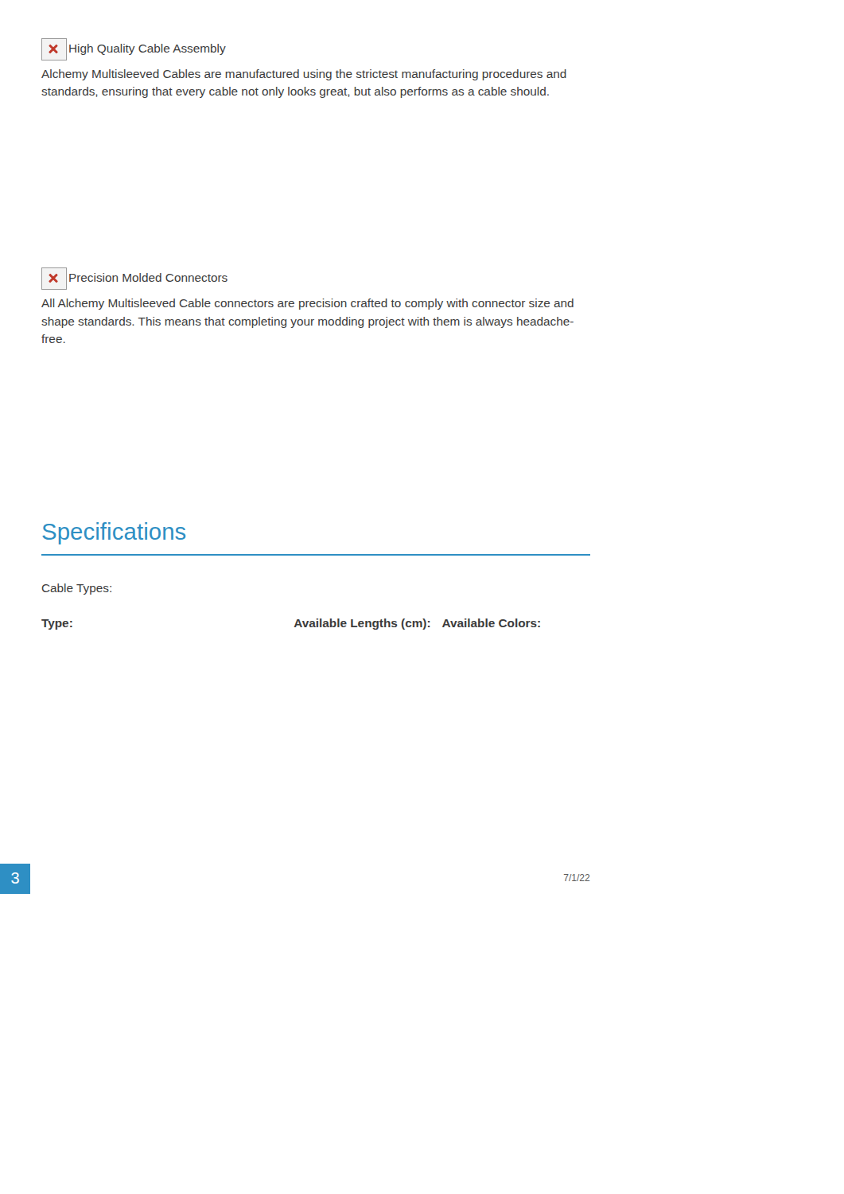High Quality Cable Assembly
Alchemy Multisleeved Cables are manufactured using the strictest manufacturing procedures and standards, ensuring that every cable not only looks great, but also performs as a cable should.
Precision Molded Connectors
All Alchemy Multisleeved Cable connectors are precision crafted to comply with connector size and shape standards. This means that completing your modding project with them is always headache-free.
Specifications
Cable Types:
| Type: | Available Lengths (cm): | Available Colors: |
| --- | --- | --- |
3
7/1/22